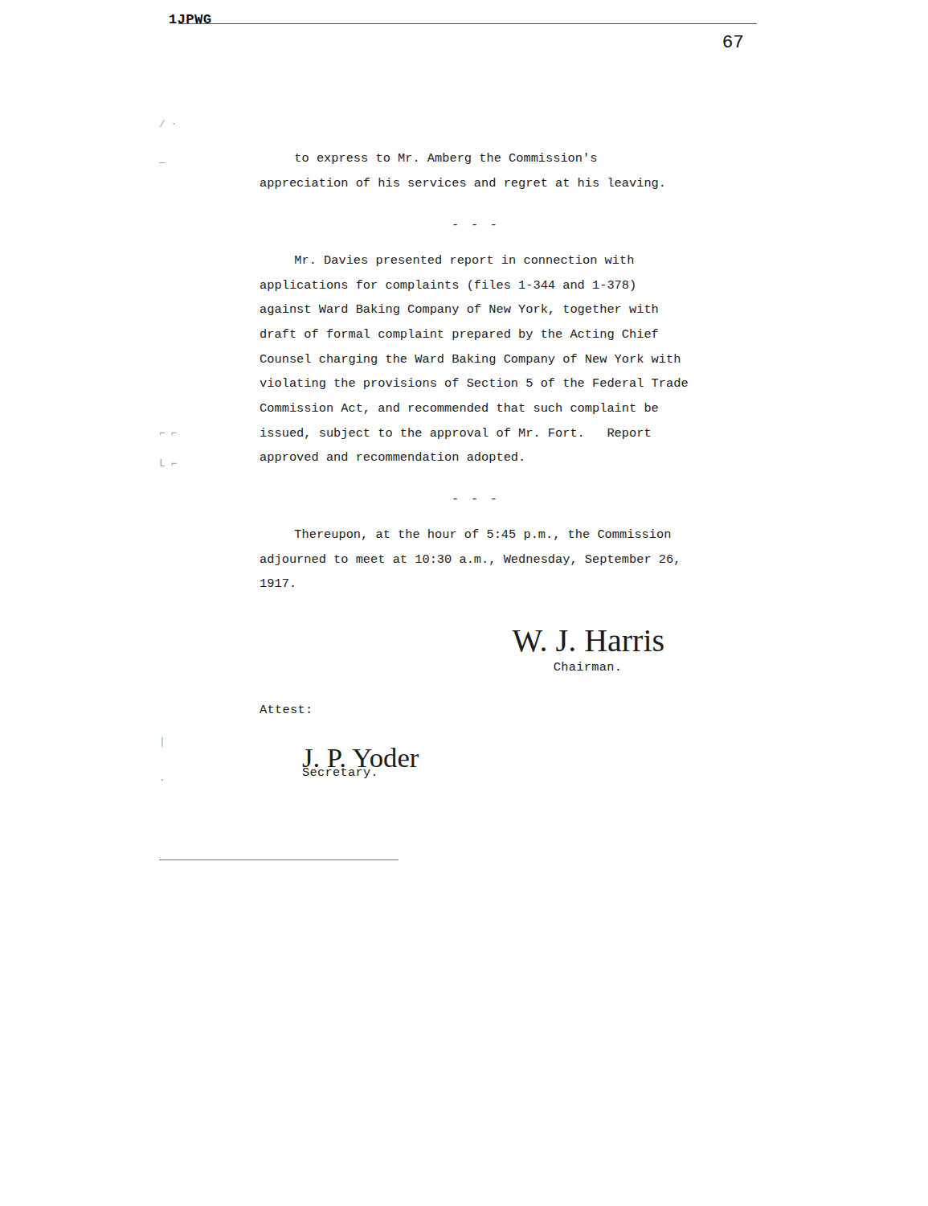1JPWG
67 ​
/ · — ⌐ ⌐ L ⌐ | ·
to express to Mr. Amberg the Commission's appreciation of his services and regret at his leaving.
- - -
Mr. Davies presented report in connection with applications for complaints (files 1-344 and 1-378) against Ward Baking Company of New York, together with draft of formal complaint prepared by the Acting Chief Counsel charging the Ward Baking Company of New York with violating the provisions of Section 5 of the Federal Trade Commission Act, and recommended that such complaint be issued, subject to the approval of Mr. Fort. Report approved and recommendation adopted.
- - -
Thereupon, at the hour of 5:45 p.m., the Commission adjourned to meet at 10:30 a.m., Wednesday, September 26, 1917.
W. J. Harris
Chairman.
Attest:
J. P. Yoder
Secretary.